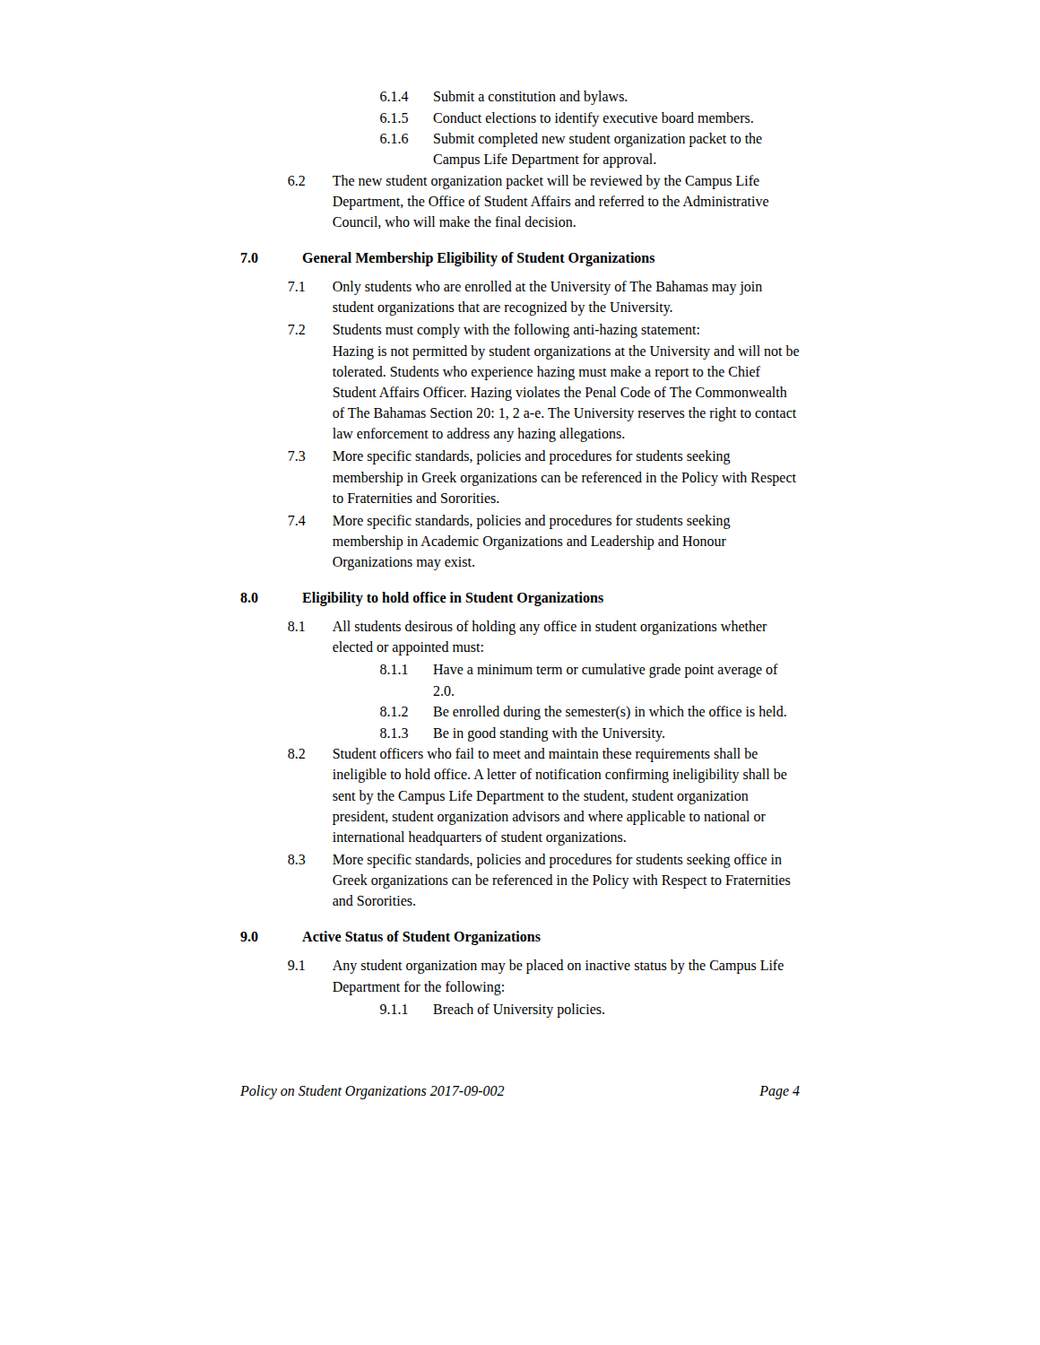6.1.4 Submit a constitution and bylaws.
6.1.5 Conduct elections to identify executive board members.
6.1.6 Submit completed new student organization packet to the Campus Life Department for approval.
6.2 The new student organization packet will be reviewed by the Campus Life Department, the Office of Student Affairs and referred to the Administrative Council, who will make the final decision.
7.0 General Membership Eligibility of Student Organizations
7.1 Only students who are enrolled at the University of The Bahamas may join student organizations that are recognized by the University.
7.2 Students must comply with the following anti-hazing statement:
Hazing is not permitted by student organizations at the University and will not be tolerated. Students who experience hazing must make a report to the Chief Student Affairs Officer. Hazing violates the Penal Code of The Commonwealth of The Bahamas Section 20: 1, 2 a-e. The University reserves the right to contact law enforcement to address any hazing allegations.
7.3 More specific standards, policies and procedures for students seeking membership in Greek organizations can be referenced in the Policy with Respect to Fraternities and Sororities.
7.4 More specific standards, policies and procedures for students seeking membership in Academic Organizations and Leadership and Honour Organizations may exist.
8.0 Eligibility to hold office in Student Organizations
8.1 All students desirous of holding any office in student organizations whether elected or appointed must:
8.1.1 Have a minimum term or cumulative grade point average of 2.0.
8.1.2 Be enrolled during the semester(s) in which the office is held.
8.1.3 Be in good standing with the University.
8.2 Student officers who fail to meet and maintain these requirements shall be ineligible to hold office. A letter of notification confirming ineligibility shall be sent by the Campus Life Department to the student, student organization president, student organization advisors and where applicable to national or international headquarters of student organizations.
8.3 More specific standards, policies and procedures for students seeking office in Greek organizations can be referenced in the Policy with Respect to Fraternities and Sororities.
9.0 Active Status of Student Organizations
9.1 Any student organization may be placed on inactive status by the Campus Life Department for the following:
9.1.1 Breach of University policies.
Policy on Student Organizations 2017-09-002 Page 4